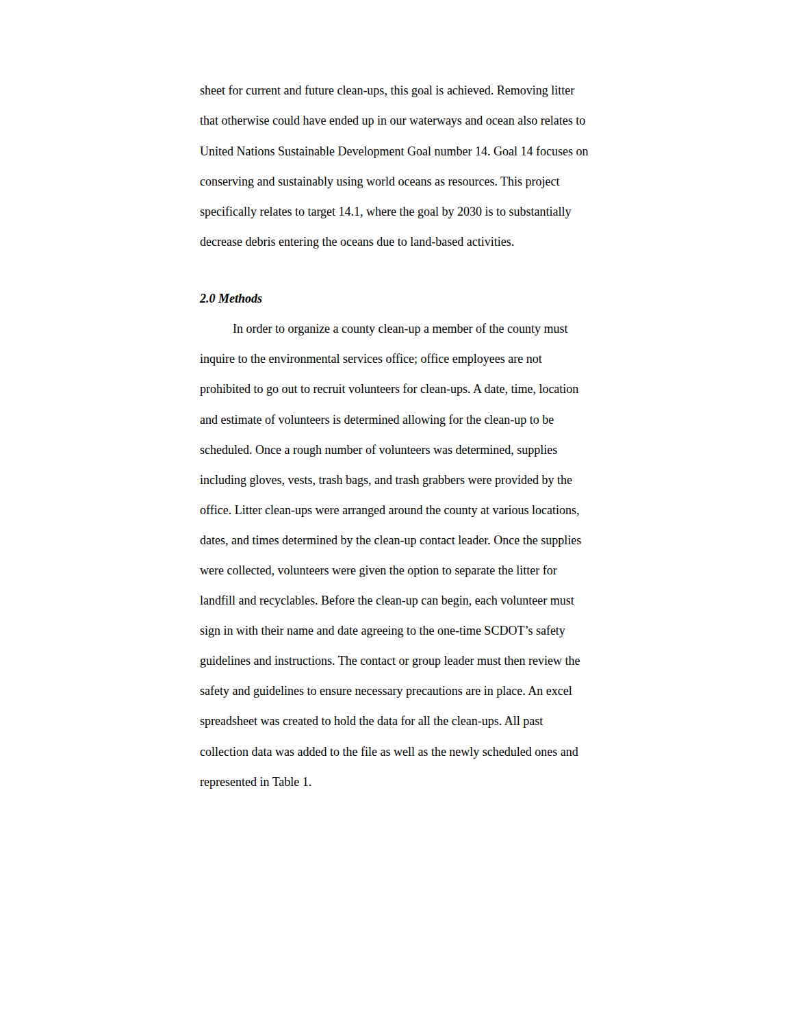sheet for current and future clean-ups, this goal is achieved. Removing litter that otherwise could have ended up in our waterways and ocean also relates to United Nations Sustainable Development Goal number 14. Goal 14 focuses on conserving and sustainably using world oceans as resources. This project specifically relates to target 14.1, where the goal by 2030 is to substantially decrease debris entering the oceans due to land-based activities.
2.0 Methods
In order to organize a county clean-up a member of the county must inquire to the environmental services office; office employees are not prohibited to go out to recruit volunteers for clean-ups. A date, time, location and estimate of volunteers is determined allowing for the clean-up to be scheduled. Once a rough number of volunteers was determined, supplies including gloves, vests, trash bags, and trash grabbers were provided by the office. Litter clean-ups were arranged around the county at various locations, dates, and times determined by the clean-up contact leader. Once the supplies were collected, volunteers were given the option to separate the litter for landfill and recyclables. Before the clean-up can begin, each volunteer must sign in with their name and date agreeing to the one-time SCDOT’s safety guidelines and instructions. The contact or group leader must then review the safety and guidelines to ensure necessary precautions are in place. An excel spreadsheet was created to hold the data for all the clean-ups. All past collection data was added to the file as well as the newly scheduled ones and represented in Table 1.